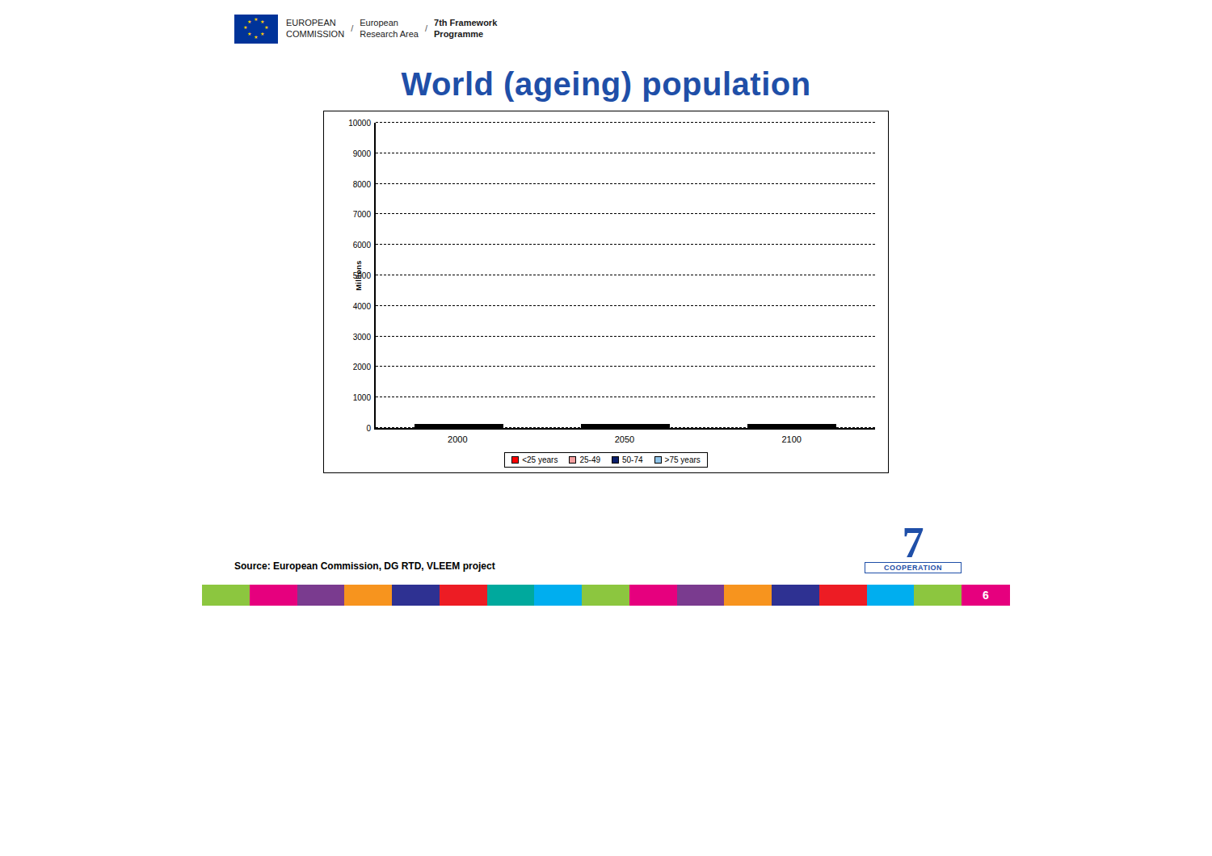★ ★ ★ ★ ★ ★ ★ ★
EUROPEAN COMMISSION
/
European Research Area
/
7th Framework Programme
World (ageing) population
Millions
10000
9000
8000
7000
6000
5000
4000
3000
2000
1000
0
2000 2050 2100
<25 years 25-49 50-74 >75 years
Source: European Commission, DG RTD, VLEEM project
7
COOPERATION
6